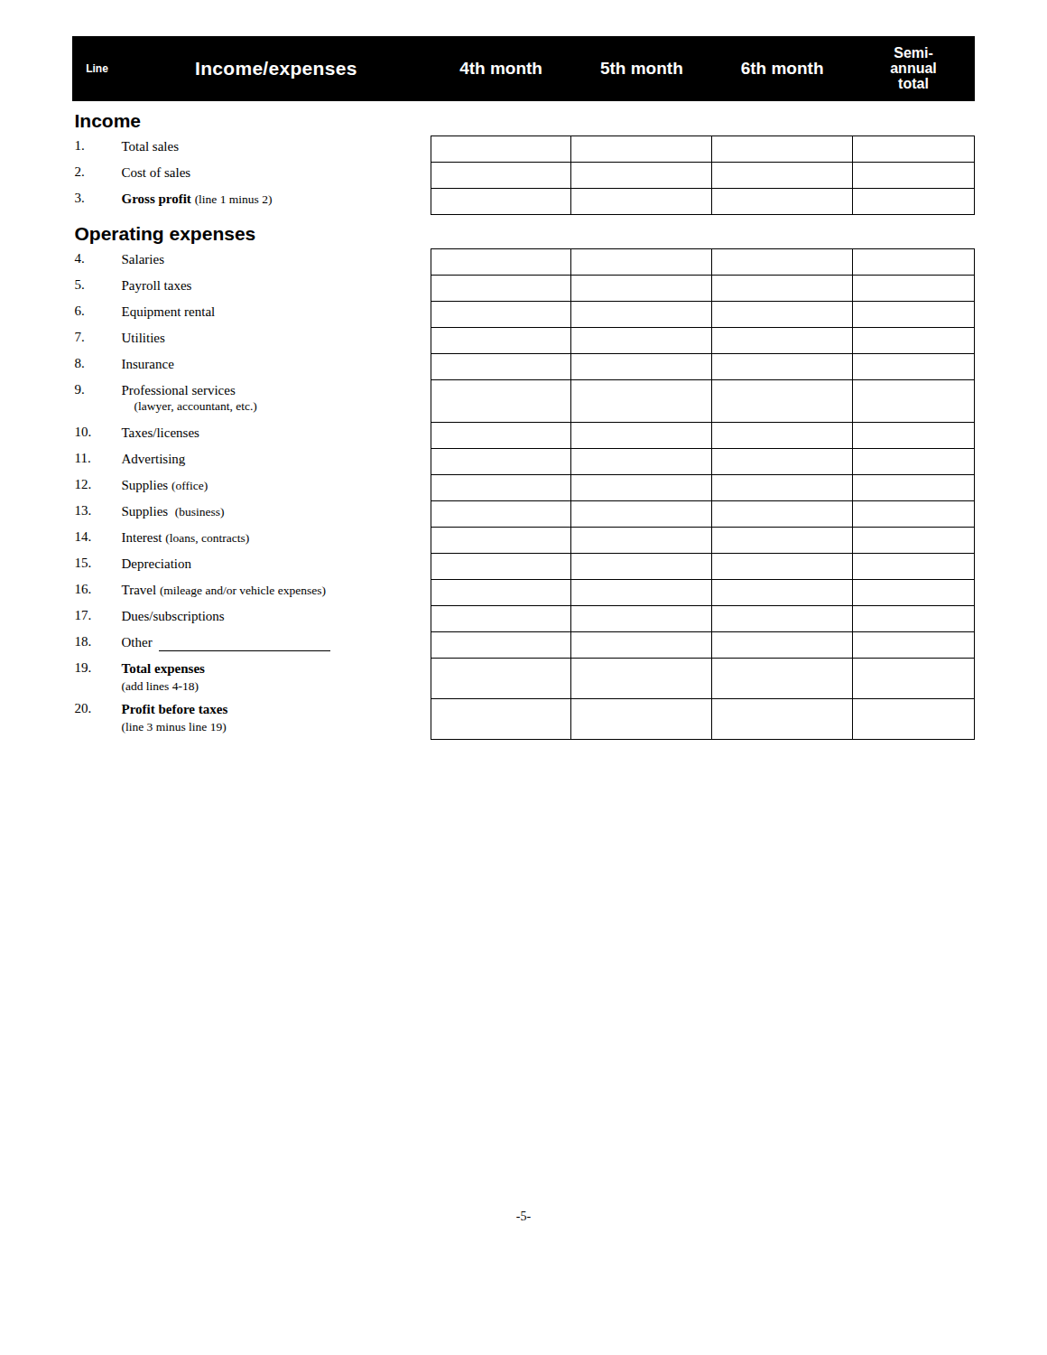| Line | Income/expenses | 4th month | 5th month | 6th month | Semi- annual total |
| --- | --- | --- | --- | --- | --- |
| Income | |
| 1. | Total sales | | | | |
| 2. | Cost of sales | | | | |
| 3. | Gross profit (line 1 minus 2) | | | | |
| Operating expenses | |
| 4. | Salaries | | | | |
| 5. | Payroll taxes | | | | |
| 6. | Equipment rental | | | | |
| 7. | Utilities | | | | |
| 8. | Insurance | | | | |
| 9. | Professional services (lawyer, accountant, etc.) | | | | |
| 10. | Taxes/licenses | | | | |
| 11. | Advertising | | | | |
| 12. | Supplies (office) | | | | |
| 13. | Supplies (business) | | | | |
| 14. | Interest (loans, contracts) | | | | |
| 15. | Depreciation | | | | |
| 16. | Travel (mileage and/or vehicle expenses) | | | | |
| 17. | Dues/subscriptions | | | | |
| 18. | Other | | | | |
| 19. | Total expenses (add lines 4-18) | | | | |
| 20. | Profit before taxes (line 3 minus line 19) | | | | |
-5-